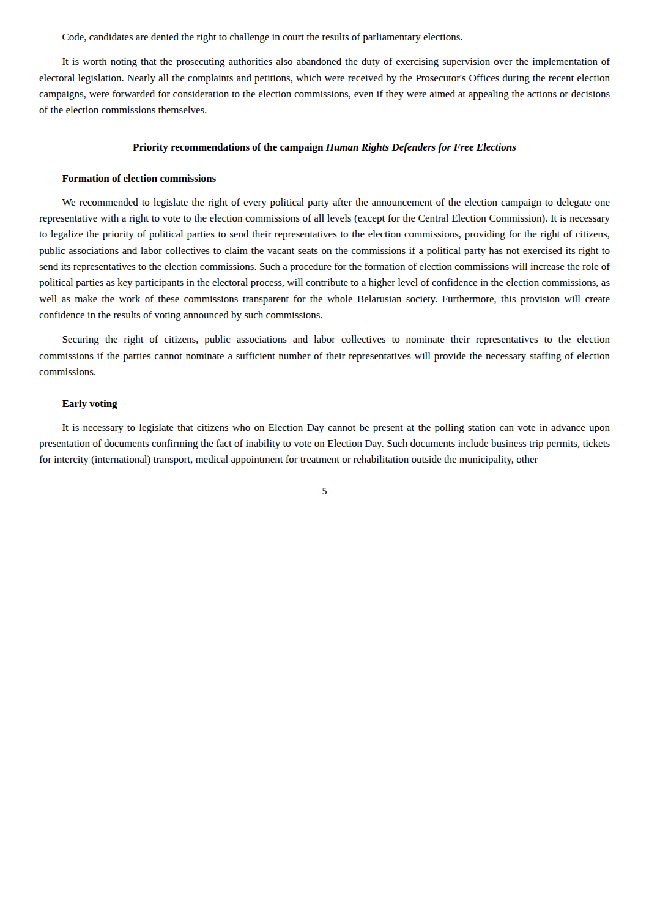Code, candidates are denied the right to challenge in court the results of parliamentary elections.
It is worth noting that the prosecuting authorities also abandoned the duty of exercising supervision over the implementation of electoral legislation. Nearly all the complaints and petitions, which were received by the Prosecutor's Offices during the recent election campaigns, were forwarded for consideration to the election commissions, even if they were aimed at appealing the actions or decisions of the election commissions themselves.
Priority recommendations of the campaign Human Rights Defenders for Free Elections
Formation of election commissions
We recommended to legislate the right of every political party after the announcement of the election campaign to delegate one representative with a right to vote to the election commissions of all levels (except for the Central Election Commission). It is necessary to legalize the priority of political parties to send their representatives to the election commissions, providing for the right of citizens, public associations and labor collectives to claim the vacant seats on the commissions if a political party has not exercised its right to send its representatives to the election commissions. Such a procedure for the formation of election commissions will increase the role of political parties as key participants in the electoral process, will contribute to a higher level of confidence in the election commissions, as well as make the work of these commissions transparent for the whole Belarusian society. Furthermore, this provision will create confidence in the results of voting announced by such commissions.
Securing the right of citizens, public associations and labor collectives to nominate their representatives to the election commissions if the parties cannot nominate a sufficient number of their representatives will provide the necessary staffing of election commissions.
Early voting
It is necessary to legislate that citizens who on Election Day cannot be present at the polling station can vote in advance upon presentation of documents confirming the fact of inability to vote on Election Day. Such documents include business trip permits, tickets for intercity (international) transport, medical appointment for treatment or rehabilitation outside the municipality, other
5